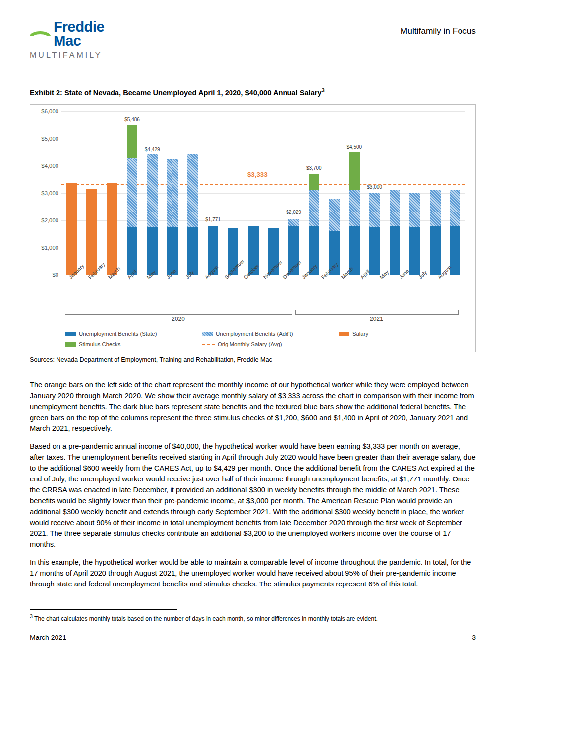Freddie
Mac
MULTIFAMILY
Multifamily in Focus
Exhibit 2: State of Nevada, Became Unemployed April 1, 2020, $40,000 Annual Salary3
$6,000
$5,000
$4,000
$3,000
$2,000
$1,000
$0
$3,333
$5,486
$4,429
$1,771
$2,029
$3,700
$4,500
$3,000
January
February
March
April
May
June
July
August
September
October
November
December
January
February
March
April
May
June
July
August
2020
2021
Unemployment Benefits (State)
Unemployment Benefits (Add't)
Salary
Stimulus Checks
Orig Monthly Salary (Avg)
Sources: Nevada Department of Employment, Training and Rehabilitation, Freddie Mac
The orange bars on the left side of the chart represent the monthly income of our hypothetical worker while they were employed between January 2020 through March 2020. We show their average monthly salary of $3,333 across the chart in comparison with their income from unemployment benefits. The dark blue bars represent state benefits and the textured blue bars show the additional federal benefits. The green bars on the top of the columns represent the three stimulus checks of $1,200, $600 and $1,400 in April of 2020, January 2021 and March 2021, respectively.
Based on a pre-pandemic annual income of $40,000, the hypothetical worker would have been earning $3,333 per month on average, after taxes. The unemployment benefits received starting in April through July 2020 would have been greater than their average salary, due to the additional $600 weekly from the CARES Act, up to $4,429 per month. Once the additional benefit from the CARES Act expired at the end of July, the unemployed worker would receive just over half of their income through unemployment benefits, at $1,771 monthly. Once the CRRSA was enacted in late December, it provided an additional $300 in weekly benefits through the middle of March 2021. These benefits would be slightly lower than their pre-pandemic income, at $3,000 per month. The American Rescue Plan would provide an additional $300 weekly benefit and extends through early September 2021. With the additional $300 weekly benefit in place, the worker would receive about 90% of their income in total unemployment benefits from late December 2020 through the first week of September 2021. The three separate stimulus checks contribute an additional $3,200 to the unemployed workers income over the course of 17 months.
In this example, the hypothetical worker would be able to maintain a comparable level of income throughout the pandemic. In total, for the 17 months of April 2020 through August 2021, the unemployed worker would have received about 95% of their pre-pandemic income through state and federal unemployment benefits and stimulus checks. The stimulus payments represent 6% of this total.
3 The chart calculates monthly totals based on the number of days in each month, so minor differences in monthly totals are evident.
March 2021
3